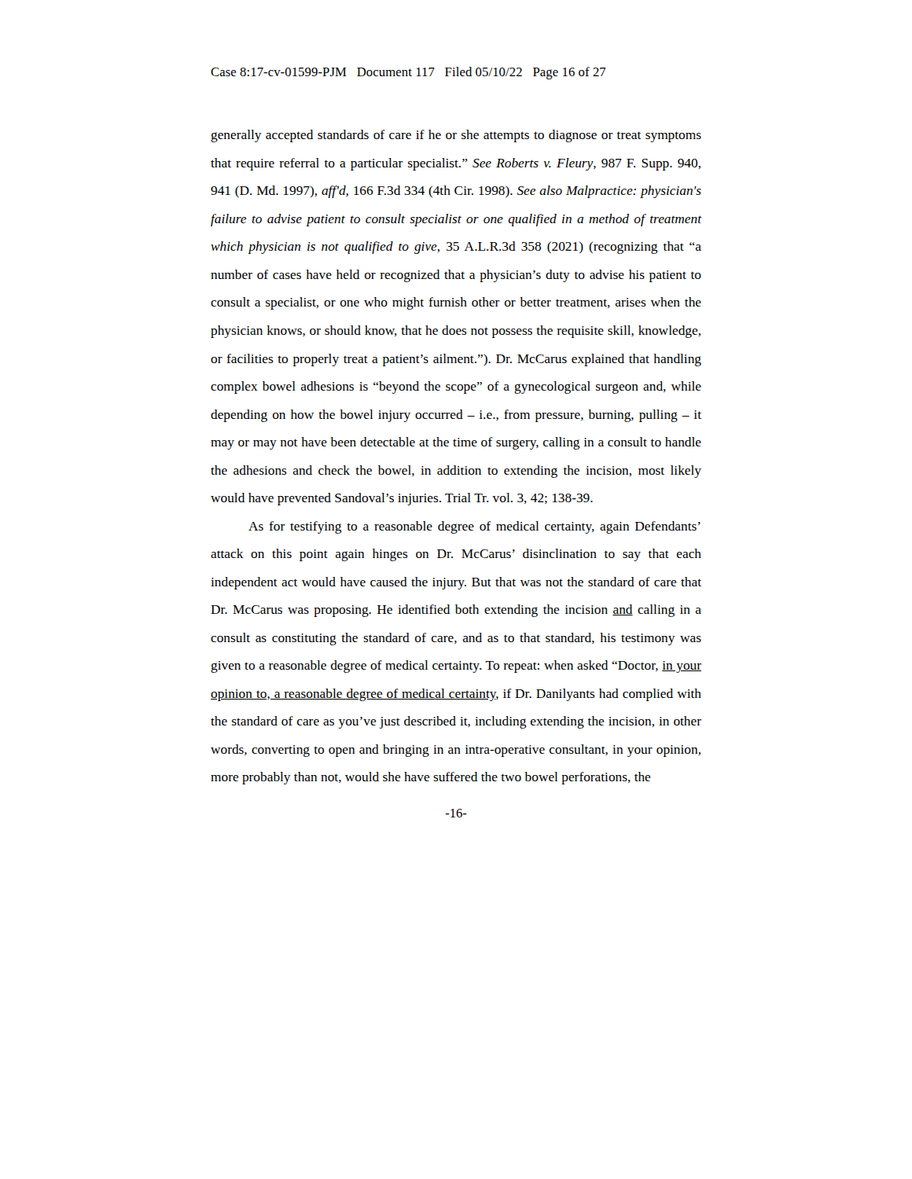Case 8:17-cv-01599-PJM Document 117 Filed 05/10/22 Page 16 of 27
generally accepted standards of care if he or she attempts to diagnose or treat symptoms that require referral to a particular specialist.” See Roberts v. Fleury, 987 F. Supp. 940, 941 (D. Md. 1997), aff'd, 166 F.3d 334 (4th Cir. 1998). See also Malpractice: physician's failure to advise patient to consult specialist or one qualified in a method of treatment which physician is not qualified to give, 35 A.L.R.3d 358 (2021) (recognizing that “a number of cases have held or recognized that a physician’s duty to advise his patient to consult a specialist, or one who might furnish other or better treatment, arises when the physician knows, or should know, that he does not possess the requisite skill, knowledge, or facilities to properly treat a patient’s ailment.”). Dr. McCarus explained that handling complex bowel adhesions is “beyond the scope” of a gynecological surgeon and, while depending on how the bowel injury occurred – i.e., from pressure, burning, pulling – it may or may not have been detectable at the time of surgery, calling in a consult to handle the adhesions and check the bowel, in addition to extending the incision, most likely would have prevented Sandoval’s injuries. Trial Tr. vol. 3, 42; 138-39.
As for testifying to a reasonable degree of medical certainty, again Defendants’ attack on this point again hinges on Dr. McCarus’ disinclination to say that each independent act would have caused the injury. But that was not the standard of care that Dr. McCarus was proposing. He identified both extending the incision and calling in a consult as constituting the standard of care, and as to that standard, his testimony was given to a reasonable degree of medical certainty. To repeat: when asked “Doctor, in your opinion to, a reasonable degree of medical certainty, if Dr. Danilyants had complied with the standard of care as you’ve just described it, including extending the incision, in other words, converting to open and bringing in an intra-operative consultant, in your opinion, more probably than not, would she have suffered the two bowel perforations, the
-16-